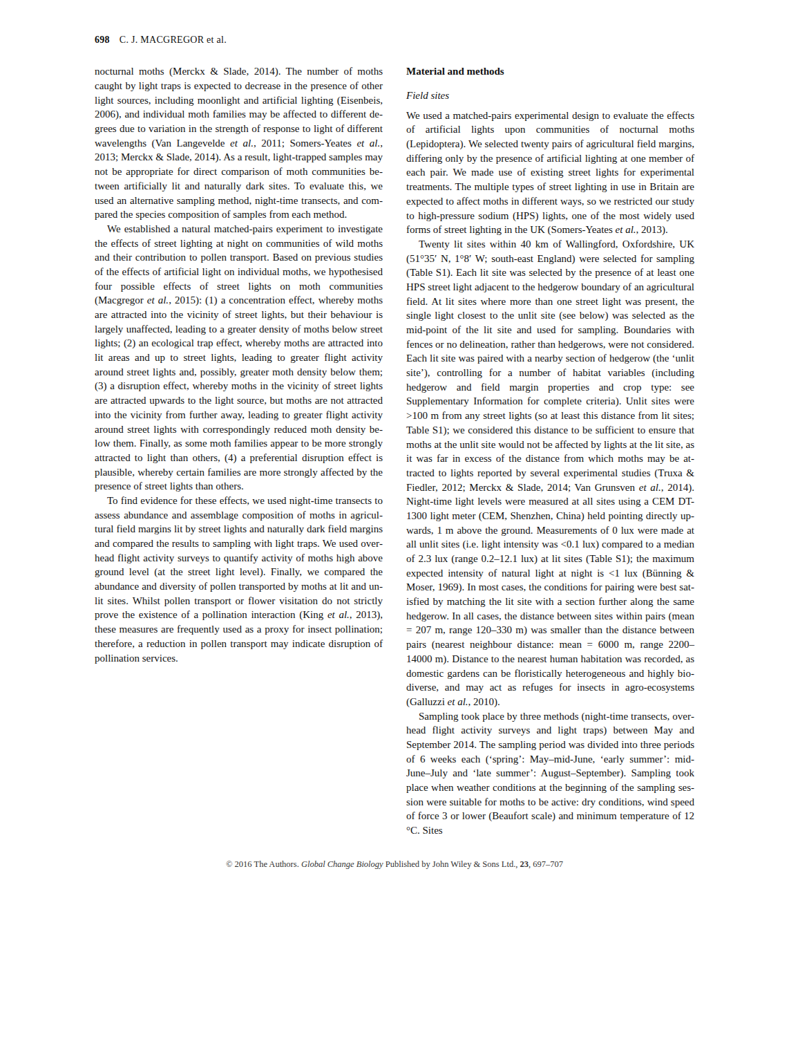698 C. J. MACGREGOR et al.
nocturnal moths (Merckx & Slade, 2014). The number of moths caught by light traps is expected to decrease in the presence of other light sources, including moonlight and artificial lighting (Eisenbeis, 2006), and individual moth families may be affected to different degrees due to variation in the strength of response to light of different wavelengths (Van Langevelde et al., 2011; Somers-Yeates et al., 2013; Merckx & Slade, 2014). As a result, light-trapped samples may not be appropriate for direct comparison of moth communities between artificially lit and naturally dark sites. To evaluate this, we used an alternative sampling method, night-time transects, and compared the species composition of samples from each method.
We established a natural matched-pairs experiment to investigate the effects of street lighting at night on communities of wild moths and their contribution to pollen transport. Based on previous studies of the effects of artificial light on individual moths, we hypothesised four possible effects of street lights on moth communities (Macgregor et al., 2015): (1) a concentration effect, whereby moths are attracted into the vicinity of street lights, but their behaviour is largely unaffected, leading to a greater density of moths below street lights; (2) an ecological trap effect, whereby moths are attracted into lit areas and up to street lights, leading to greater flight activity around street lights and, possibly, greater moth density below them; (3) a disruption effect, whereby moths in the vicinity of street lights are attracted upwards to the light source, but moths are not attracted into the vicinity from further away, leading to greater flight activity around street lights with correspondingly reduced moth density below them. Finally, as some moth families appear to be more strongly attracted to light than others, (4) a preferential disruption effect is plausible, whereby certain families are more strongly affected by the presence of street lights than others.
To find evidence for these effects, we used night-time transects to assess abundance and assemblage composition of moths in agricultural field margins lit by street lights and naturally dark field margins and compared the results to sampling with light traps. We used overhead flight activity surveys to quantify activity of moths high above ground level (at the street light level). Finally, we compared the abundance and diversity of pollen transported by moths at lit and unlit sites. Whilst pollen transport or flower visitation do not strictly prove the existence of a pollination interaction (King et al., 2013), these measures are frequently used as a proxy for insect pollination; therefore, a reduction in pollen transport may indicate disruption of pollination services.
Material and methods
Field sites
We used a matched-pairs experimental design to evaluate the effects of artificial lights upon communities of nocturnal moths (Lepidoptera). We selected twenty pairs of agricultural field margins, differing only by the presence of artificial lighting at one member of each pair. We made use of existing street lights for experimental treatments. The multiple types of street lighting in use in Britain are expected to affect moths in different ways, so we restricted our study to high-pressure sodium (HPS) lights, one of the most widely used forms of street lighting in the UK (Somers-Yeates et al., 2013).
Twenty lit sites within 40 km of Wallingford, Oxfordshire, UK (51°35′ N, 1°8′ W; south-east England) were selected for sampling (Table S1). Each lit site was selected by the presence of at least one HPS street light adjacent to the hedgerow boundary of an agricultural field. At lit sites where more than one street light was present, the single light closest to the unlit site (see below) was selected as the mid-point of the lit site and used for sampling. Boundaries with fences or no delineation, rather than hedgerows, were not considered. Each lit site was paired with a nearby section of hedgerow (the ‘unlit site’), controlling for a number of habitat variables (including hedgerow and field margin properties and crop type: see Supplementary Information for complete criteria). Unlit sites were >100 m from any street lights (so at least this distance from lit sites; Table S1); we considered this distance to be sufficient to ensure that moths at the unlit site would not be affected by lights at the lit site, as it was far in excess of the distance from which moths may be attracted to lights reported by several experimental studies (Truxa & Fiedler, 2012; Merckx & Slade, 2014; Van Grunsven et al., 2014). Night-time light levels were measured at all sites using a CEM DT-1300 light meter (CEM, Shenzhen, China) held pointing directly upwards, 1 m above the ground. Measurements of 0 lux were made at all unlit sites (i.e. light intensity was <0.1 lux) compared to a median of 2.3 lux (range 0.2–12.1 lux) at lit sites (Table S1); the maximum expected intensity of natural light at night is <1 lux (Bünning & Moser, 1969). In most cases, the conditions for pairing were best satisfied by matching the lit site with a section further along the same hedgerow. In all cases, the distance between sites within pairs (mean = 207 m, range 120–330 m) was smaller than the distance between pairs (nearest neighbour distance: mean = 6000 m, range 2200–14000 m). Distance to the nearest human habitation was recorded, as domestic gardens can be floristically heterogeneous and highly biodiverse, and may act as refuges for insects in agro-ecosystems (Galluzzi et al., 2010).
Sampling took place by three methods (night-time transects, overhead flight activity surveys and light traps) between May and September 2014. The sampling period was divided into three periods of 6 weeks each (‘spring’: May–mid-June, ‘early summer’: mid-June–July and ‘late summer’: August–September). Sampling took place when weather conditions at the beginning of the sampling session were suitable for moths to be active: dry conditions, wind speed of force 3 or lower (Beaufort scale) and minimum temperature of 12 °C. Sites
© 2016 The Authors. Global Change Biology Published by John Wiley & Sons Ltd., 23, 697–707